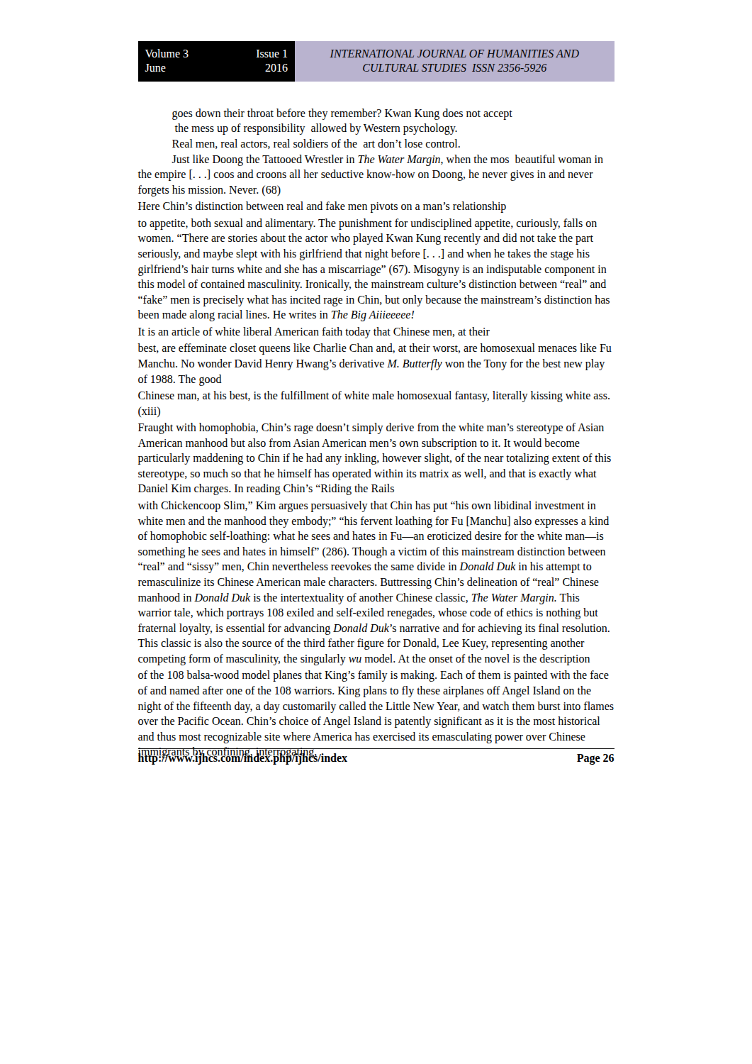Volume 3 Issue 1
June 2016
INTERNATIONAL JOURNAL OF HUMANITIES AND
CULTURAL STUDIES ISSN 2356-5926
goes down their throat before they remember? Kwan Kung does not accept
the mess up of responsibility allowed by Western psychology.
Real men, real actors, real soldiers of the art don’t lose control.
Just like Doong the Tattooed Wrestler in The Water Margin, when the mos beautiful woman in the empire [. . .] coos and croons all her seductive know-how on Doong, he never gives in and never forgets his mission. Never. (68)
Here Chin’s distinction between real and fake men pivots on a man’s relationship
to appetite, both sexual and alimentary. The punishment for undisciplined appetite, curiously, falls on women. “There are stories about the actor who played Kwan Kung recently and did not take the part seriously, and maybe slept with his girlfriend that night before [. . .] and when he takes the stage his girlfriend’s hair turns white and she has a miscarriage” (67). Misogyny is an indisputable component in this model of contained masculinity. Ironically, the mainstream culture’s distinction between “real” and “fake” men is precisely what has incited rage in Chin, but only because the mainstream’s distinction has been made along racial lines. He writes in The Big Aiiieeeee!
It is an article of white liberal American faith today that Chinese men, at their
best, are effeminate closet queens like Charlie Chan and, at their worst, are homosexual menaces like Fu Manchu. No wonder David Henry Hwang’s derivative M. Butterfly won the Tony for the best new play of 1988. The good
Chinese man, at his best, is the fulfillment of white male homosexual fantasy, literally kissing white ass. (xiii)
Fraught with homophobia, Chin’s rage doesn’t simply derive from the white man’s stereotype of Asian American manhood but also from Asian American men’s own subscription to it. It would become particularly maddening to Chin if he had any inkling, however slight, of the near totalizing extent of this stereotype, so much so that he himself has operated within its matrix as well, and that is exactly what Daniel Kim charges. In reading Chin’s “Riding the Rails
with Chickencoop Slim,” Kim argues persuasively that Chin has put “his own libidinal investment in white men and the manhood they embody;” “his fervent loathing for Fu [Manchu] also expresses a kind of homophobic self-loathing: what he sees and hates in Fu—an eroticized desire for the white man—is something he sees and hates in himself” (286). Though a victim of this mainstream distinction between “real” and “sissy” men, Chin nevertheless reevokes the same divide in Donald Duk in his attempt to remasculinize its Chinese American male characters. Buttressing Chin’s delineation of “real” Chinese manhood in Donald Duk is the intertextuality of another Chinese classic, The Water Margin. This warrior tale, which portrays 108 exiled and self-exiled renegades, whose code of ethics is nothing but fraternal loyalty, is essential for advancing Donald Duk’s narrative and for achieving its final resolution. This classic is also the source of the third father figure for Donald, Lee Kuey, representing another competing form of masculinity, the singularly wu model. At the onset of the novel is the description
of the 108 balsa-wood model planes that King’s family is making. Each of them is painted with the face of and named after one of the 108 warriors. King plans to fly these airplanes off Angel Island on the night of the fifteenth day, a day customarily called the Little New Year, and watch them burst into flames over the Pacific Ocean. Chin’s choice of Angel Island is patently significant as it is the most historical and thus most recognizable site where America has exercised its emasculating power over Chinese immigrants by confining, interrogating,
http://www.ijhcs.com/index.php/ijhcs/index Page 26